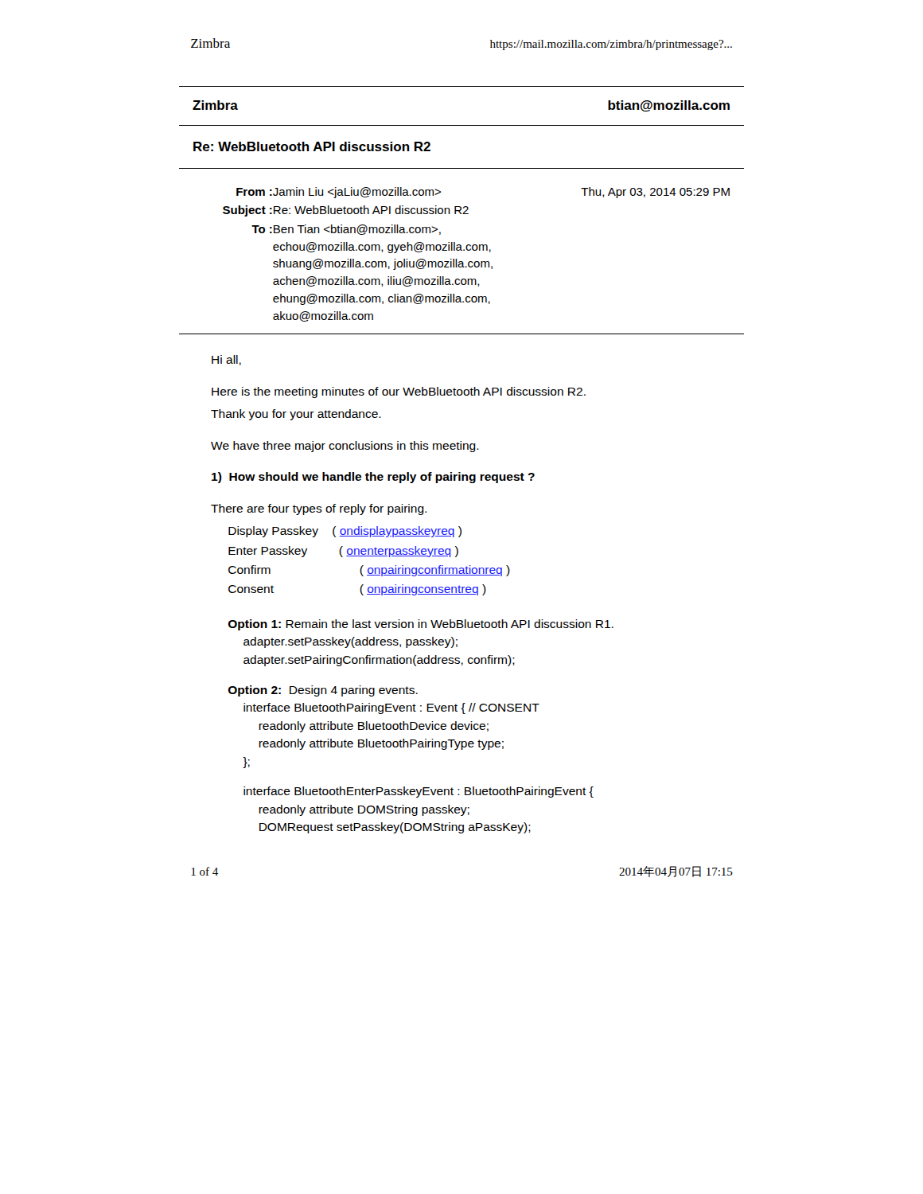Zimbra
https://mail.mozilla.com/zimbra/h/printmessage?...
Zimbra
btian@mozilla.com
Re: WebBluetooth API discussion R2
| From : | Jamin Liu <jaLiu@mozilla.com> | Thu, Apr 03, 2014 05:29 PM |
| Subject : | Re: WebBluetooth API discussion R2 |
| To : | Ben Tian <btian@mozilla.com>, echou@mozilla.com, gyeh@mozilla.com, shuang@mozilla.com, joliu@mozilla.com, achen@mozilla.com, iliu@mozilla.com, ehung@mozilla.com, clian@mozilla.com, akuo@mozilla.com |
Hi all,
Here is the meeting minutes of our WebBluetooth API discussion R2.
Thank you for your attendance.
We have three major conclusions in this meeting.
1) How should we handle the reply of pairing request ?
There are four types of reply for pairing.
| Display Passkey | ( ondisplaypasskeyreq ) |
| Enter Passkey | ( onenterpasskeyreq ) |
| Confirm | ( onpairingconfirmationreq ) |
| Consent | ( onpairingconsentreq ) |
Option 1: Remain the last version in WebBluetooth API discussion R1.
adapter.setPasskey(address, passkey);
adapter.setPairingConfirmation(address, confirm);
Option 2: Design 4 paring events.
interface BluetoothPairingEvent : Event { // CONSENT
readonly attribute BluetoothDevice device;
readonly attribute BluetoothPairingType type;
};
interface BluetoothEnterPasskeyEvent : BluetoothPairingEvent {
readonly attribute DOMString passkey;
DOMRequest setPasskey(DOMString aPassKey);
1 of 4
2014年04月07日 17:15